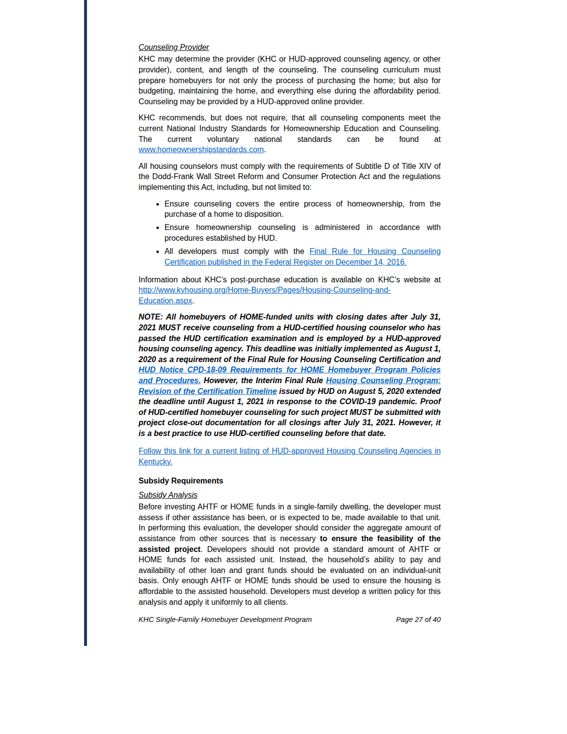Counseling Provider
KHC may determine the provider (KHC or HUD-approved counseling agency, or other provider), content, and length of the counseling. The counseling curriculum must prepare homebuyers for not only the process of purchasing the home; but also for budgeting, maintaining the home, and everything else during the affordability period. Counseling may be provided by a HUD-approved online provider.
KHC recommends, but does not require, that all counseling components meet the current National Industry Standards for Homeownership Education and Counseling. The current voluntary national standards can be found at www.homeownershipstandards.com.
All housing counselors must comply with the requirements of Subtitle D of Title XIV of the Dodd-Frank Wall Street Reform and Consumer Protection Act and the regulations implementing this Act, including, but not limited to:
Ensure counseling covers the entire process of homeownership, from the purchase of a home to disposition.
Ensure homeownership counseling is administered in accordance with procedures established by HUD.
All developers must comply with the Final Rule for Housing Counseling Certification published in the Federal Register on December 14, 2016.
Information about KHC’s post-purchase education is available on KHC’s website at http://www.kyhousing.org/Home-Buyers/Pages/Housing-Counseling-and-Education.aspx.
NOTE: All homebuyers of HOME-funded units with closing dates after July 31, 2021 MUST receive counseling from a HUD-certified housing counselor who has passed the HUD certification examination and is employed by a HUD-approved housing counseling agency. This deadline was initially implemented as August 1, 2020 as a requirement of the Final Rule for Housing Counseling Certification and HUD Notice CPD-18-09 Requirements for HOME Homebuyer Program Policies and Procedures. However, the Interim Final Rule Housing Counseling Program: Revision of the Certification Timeline issued by HUD on August 5, 2020 extended the deadline until August 1, 2021 in response to the COVID-19 pandemic. Proof of HUD-certified homebuyer counseling for such project MUST be submitted with project close-out documentation for all closings after July 31, 2021. However, it is a best practice to use HUD-certified counseling before that date.
Follow this link for a current listing of HUD-approved Housing Counseling Agencies in Kentucky.
Subsidy Requirements
Subsidy Analysis
Before investing AHTF or HOME funds in a single-family dwelling, the developer must assess if other assistance has been, or is expected to be, made available to that unit. In performing this evaluation, the developer should consider the aggregate amount of assistance from other sources that is necessary to ensure the feasibility of the assisted project. Developers should not provide a standard amount of AHTF or HOME funds for each assisted unit. Instead, the household’s ability to pay and availability of other loan and grant funds should be evaluated on an individual-unit basis. Only enough AHTF or HOME funds should be used to ensure the housing is affordable to the assisted household. Developers must develop a written policy for this analysis and apply it uniformly to all clients.
KHC Single-Family Homebuyer Development Program Page 27 of 40